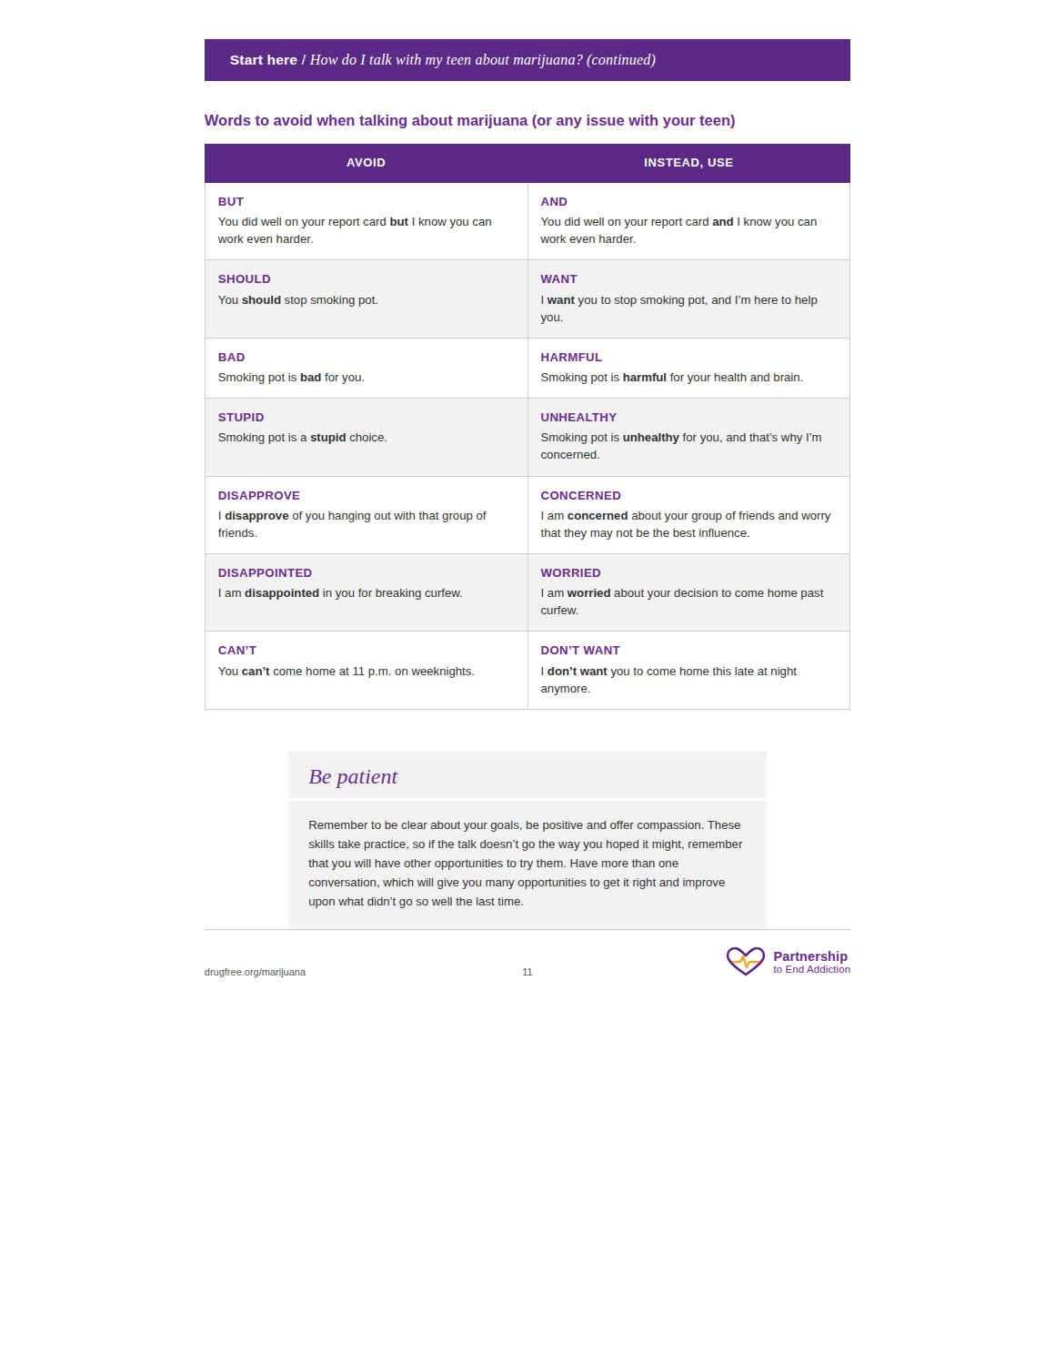Start here / How do I talk with my teen about marijuana? (continued)
Words to avoid when talking about marijuana (or any issue with your teen)
| AVOID | INSTEAD, USE |
| --- | --- |
| BUT You did well on your report card but I know you can work even harder. | AND You did well on your report card and I know you can work even harder. |
| SHOULD You should stop smoking pot. | WANT I want you to stop smoking pot, and I’m here to help you. |
| BAD Smoking pot is bad for you. | HARMFUL Smoking pot is harmful for your health and brain. |
| STUPID Smoking pot is a stupid choice. | UNHEALTHY Smoking pot is unhealthy for you, and that’s why I’m concerned. |
| DISAPPROVE I disapprove of you hanging out with that group of friends. | CONCERNED I am concerned about your group of friends and worry that they may not be the best influence. |
| DISAPPOINTED I am disappointed in you for breaking curfew. | WORRIED I am worried about your decision to come home past curfew. |
| CAN’T You can’t come home at 11 p.m. on weeknights. | DON’T WANT I don’t want you to come home this late at night anymore. |
Be patient
Remember to be clear about your goals, be positive and offer compassion. These skills take practice, so if the talk doesn’t go the way you hoped it might, remember that you will have other opportunities to try them. Have more than one conversation, which will give you many opportunities to get it right and improve upon what didn’t go so well the last time.
drugfree.org/marijuana
11
Partnership
to End Addiction